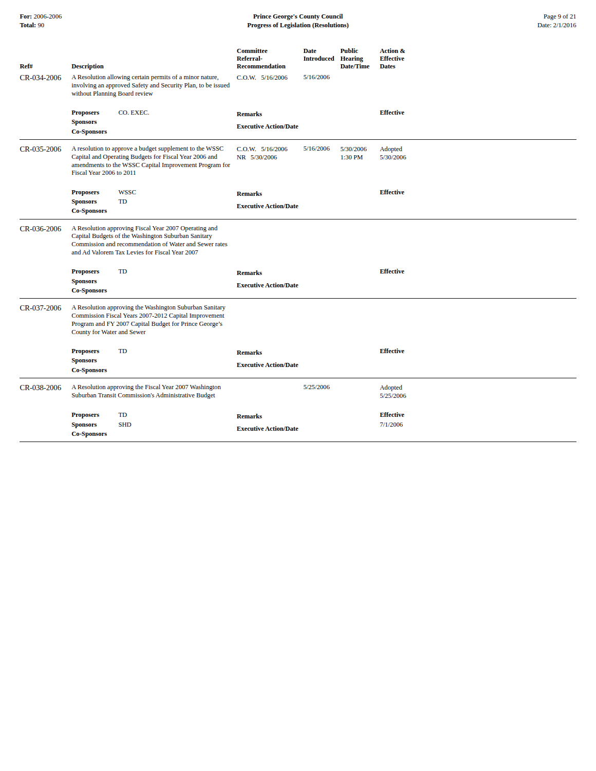For: 2006-2006
Total: 90
Prince George's County Council
Progress of Legislation (Resolutions)
Page 9 of 21
Date: 2/1/2016
Ref#
Description
Committee
Referral-
Recommendation
Date
Introduced
Public
Hearing
Date/Time
Action &
Effective
Dates
CR-034-2006
A Resolution allowing certain permits of a minor nature, involving an approved Safety and Security Plan, to be issued without Planning Board review
C.O.W. 5/16/2006
5/16/2006
Proposers CO. EXEC.
Sponsors
Co-Sponsors
Remarks
Executive Action/Date
Effective
CR-035-2006
A resolution to approve a budget supplement to the WSSC Capital and Operating Budgets for Fiscal Year 2006 and amendments to the WSSC Capital Improvement Program for Fiscal Year 2006 to 2011
C.O.W. 5/16/2006 NR 5/30/2006
5/16/2006
5/30/2006
1:30 PM
Adopted
5/30/2006
Proposers WSSC
Sponsors TD
Co-Sponsors
Remarks
Executive Action/Date
Effective
CR-036-2006
A Resolution approving Fiscal Year 2007 Operating and Capital Budgets of the Washington Suburban Sanitary Commission and recommendation of Water and Sewer rates and Ad Valorem Tax Levies for Fiscal Year 2007
Proposers TD
Sponsors
Co-Sponsors
Remarks
Executive Action/Date
Effective
CR-037-2006
A Resolution approving the Washington Suburban Sanitary Commission Fiscal Years 2007-2012 Capital Improvement Program and FY 2007 Capital Budget for Prince George’s County for Water and Sewer
Proposers TD
Sponsors
Co-Sponsors
Remarks
Executive Action/Date
Effective
CR-038-2006
A Resolution approving the Fiscal Year 2007 Washington Suburban Transit Commission's Administrative Budget
5/25/2006
Adopted
5/25/2006
Proposers TD
Sponsors SHD
Co-Sponsors
Remarks
Executive Action/Date
Effective
7/1/2006